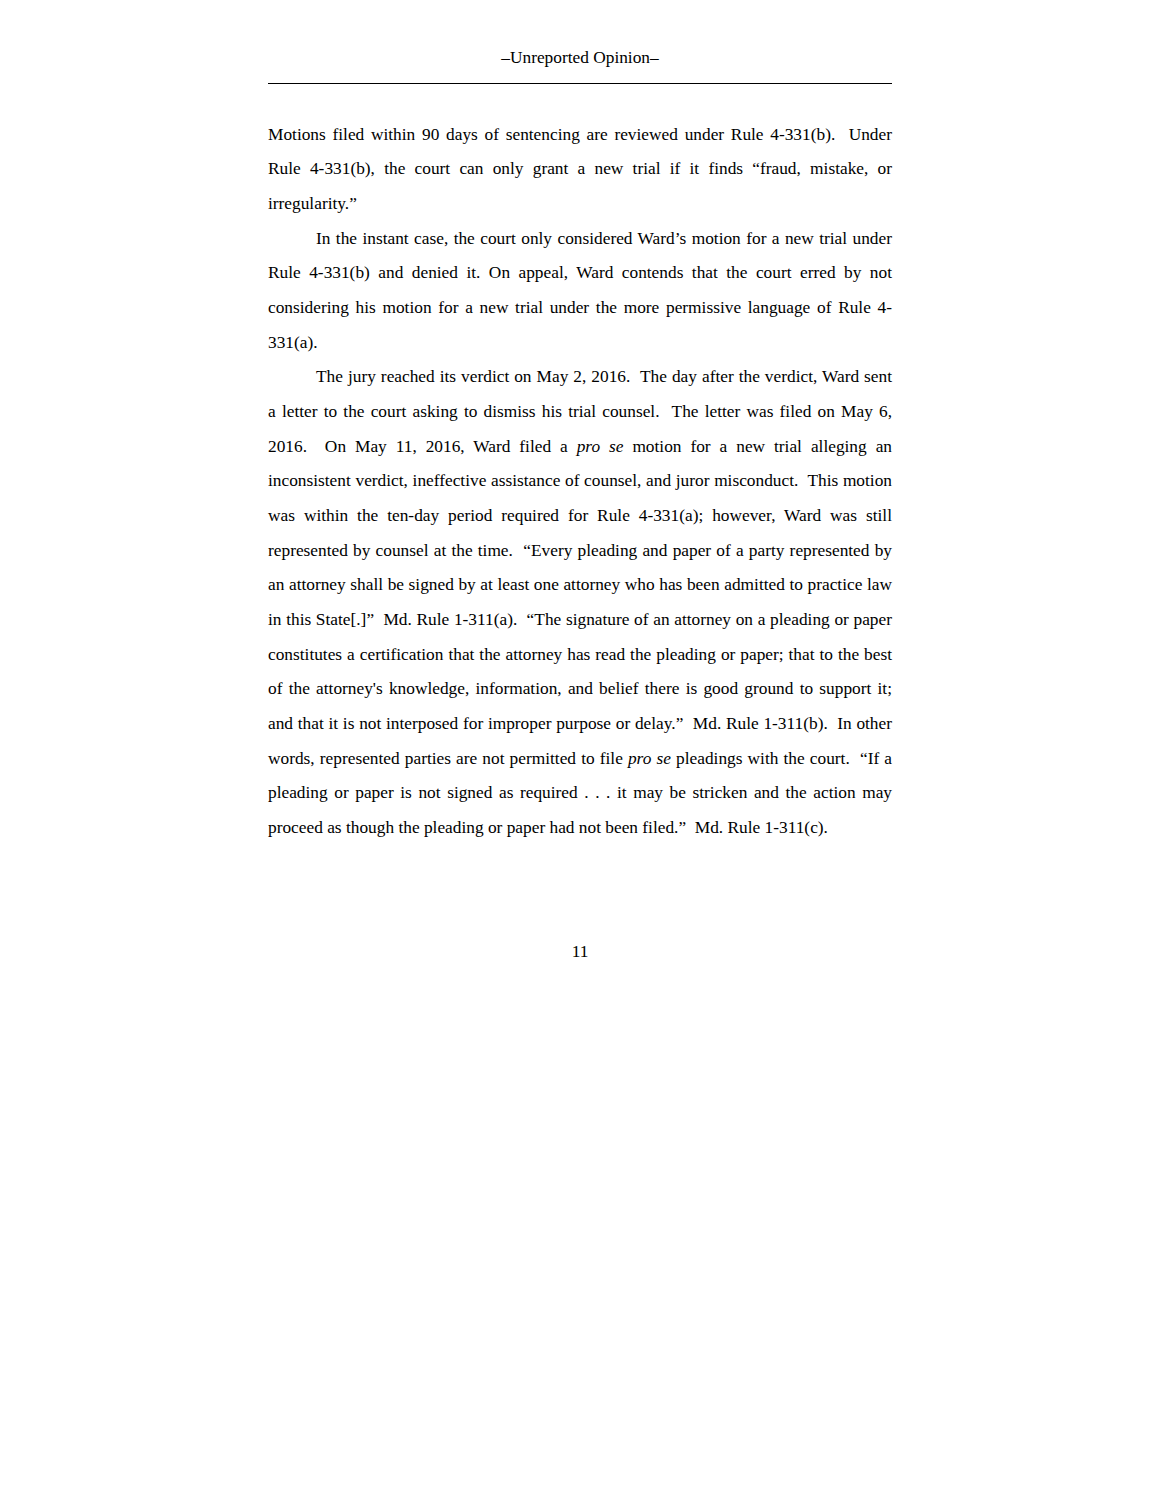–Unreported Opinion–
Motions filed within 90 days of sentencing are reviewed under Rule 4-331(b). Under Rule 4-331(b), the court can only grant a new trial if it finds “fraud, mistake, or irregularity.”
In the instant case, the court only considered Ward’s motion for a new trial under Rule 4-331(b) and denied it. On appeal, Ward contends that the court erred by not considering his motion for a new trial under the more permissive language of Rule 4-331(a).
The jury reached its verdict on May 2, 2016. The day after the verdict, Ward sent a letter to the court asking to dismiss his trial counsel. The letter was filed on May 6, 2016. On May 11, 2016, Ward filed a pro se motion for a new trial alleging an inconsistent verdict, ineffective assistance of counsel, and juror misconduct. This motion was within the ten-day period required for Rule 4-331(a); however, Ward was still represented by counsel at the time. “Every pleading and paper of a party represented by an attorney shall be signed by at least one attorney who has been admitted to practice law in this State[.]” Md. Rule 1-311(a). “The signature of an attorney on a pleading or paper constitutes a certification that the attorney has read the pleading or paper; that to the best of the attorney's knowledge, information, and belief there is good ground to support it; and that it is not interposed for improper purpose or delay.” Md. Rule 1-311(b). In other words, represented parties are not permitted to file pro se pleadings with the court. “If a pleading or paper is not signed as required . . . it may be stricken and the action may proceed as though the pleading or paper had not been filed.” Md. Rule 1-311(c).
11